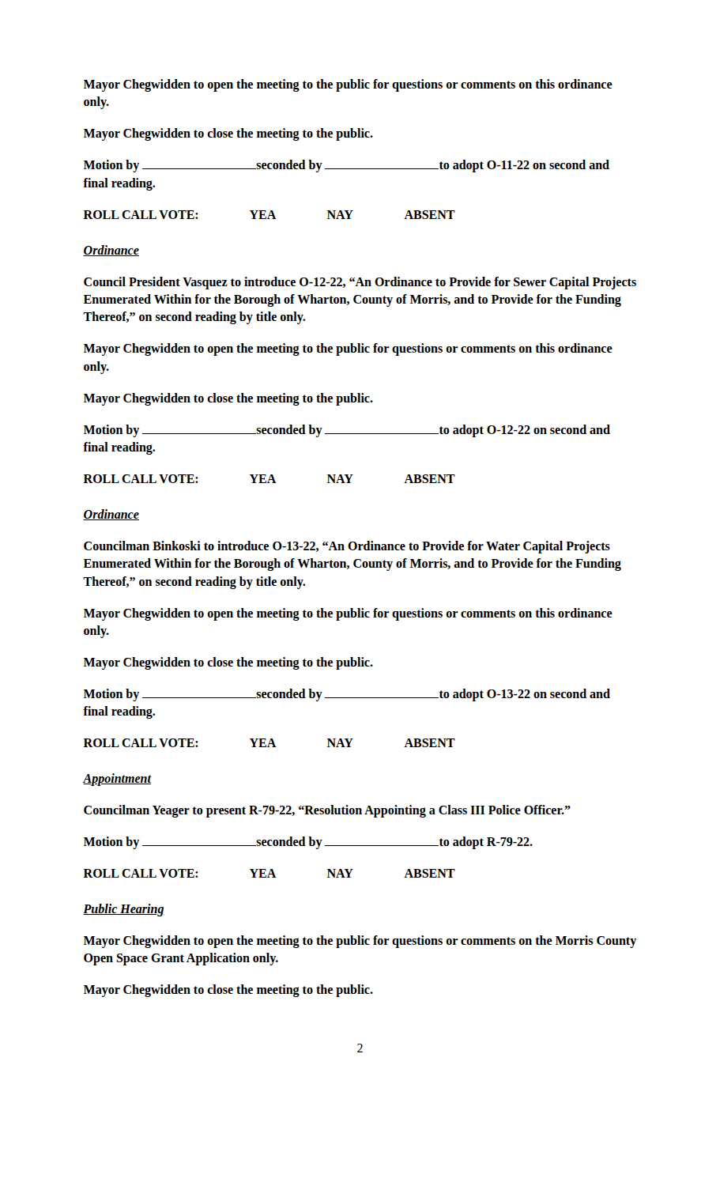Mayor Chegwidden to open the meeting to the public for questions or comments on this ordinance only.
Mayor Chegwidden to close the meeting to the public.
Motion by seconded by to adopt O-11-22 on second and final reading.
| / ROLL CALL VOTE: / YEA / NAY / ABSENT / |
Ordinance
Council President Vasquez to introduce O-12-22, “An Ordinance to Provide for Sewer Capital Projects Enumerated Within for the Borough of Wharton, County of Morris, and to Provide for the Funding Thereof,” on second reading by title only.
Mayor Chegwidden to open the meeting to the public for questions or comments on this ordinance only.
Mayor Chegwidden to close the meeting to the public.
Motion by seconded by to adopt O-12-22 on second and final reading.
| / ROLL CALL VOTE: / YEA / NAY / ABSENT / |
Ordinance
Councilman Binkoski to introduce O-13-22, “An Ordinance to Provide for Water Capital Projects Enumerated Within for the Borough of Wharton, County of Morris, and to Provide for the Funding Thereof,” on second reading by title only.
Mayor Chegwidden to open the meeting to the public for questions or comments on this ordinance only.
Mayor Chegwidden to close the meeting to the public.
Motion by seconded by to adopt O-13-22 on second and final reading.
| / ROLL CALL VOTE: / YEA / NAY / ABSENT / |
Appointment
Councilman Yeager to present R-79-22, “Resolution Appointing a Class III Police Officer.”
Motion by seconded by to adopt R-79-22.
| / ROLL CALL VOTE: / YEA / NAY / ABSENT / |
Public Hearing
Mayor Chegwidden to open the meeting to the public for questions or comments on the Morris County Open Space Grant Application only.
Mayor Chegwidden to close the meeting to the public.
2